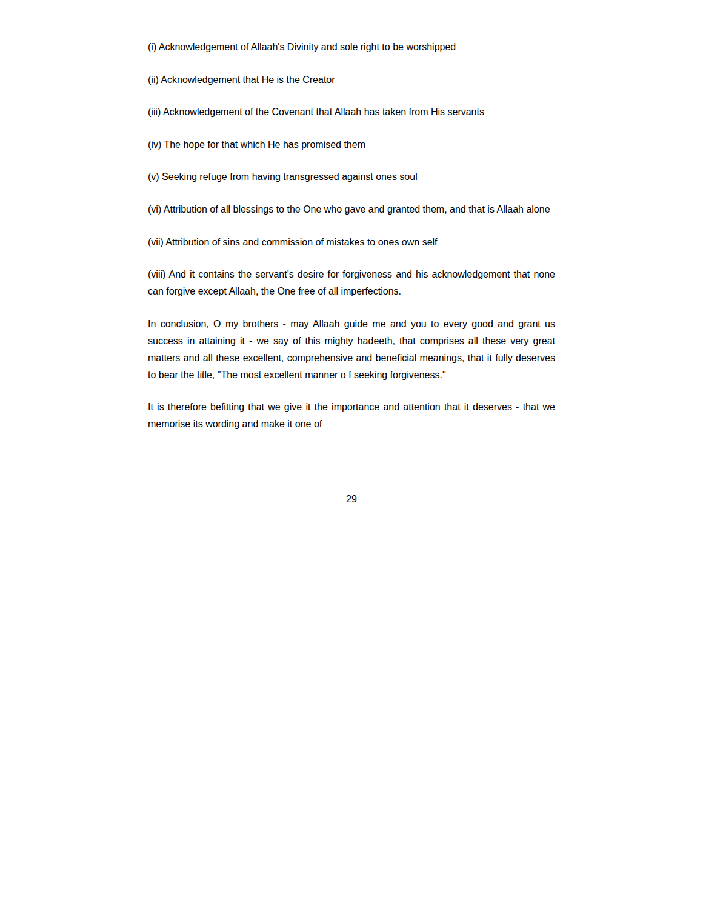(i) Acknowledgement of Allaah's Divinity and sole right to be worshipped
(ii) Acknowledgement that He is the Creator
(iii) Acknowledgement of the Covenant that Allaah has taken from His servants
(iv) The hope for that which He has promised them
(v) Seeking refuge from having transgressed against ones soul
(vi) Attribution of all blessings to the One who gave and granted them, and that is Allaah alone
(vii) Attribution of sins and commission of mistakes to ones own self
(viii) And it contains the servant's desire for forgiveness and his acknowledgement that none can forgive except Allaah, the One free of all imperfections.
In conclusion, O my brothers - may Allaah guide me and you to every good and grant us success in attaining it - we say of this mighty hadeeth, that comprises all these very great matters and all these excellent, comprehensive and beneficial meanings, that it fully deserves to bear the title, "The most excellent manner o f seeking forgiveness."
It is therefore befitting that we give it the importance and attention that it deserves - that we memorise its wording and make it one of
29